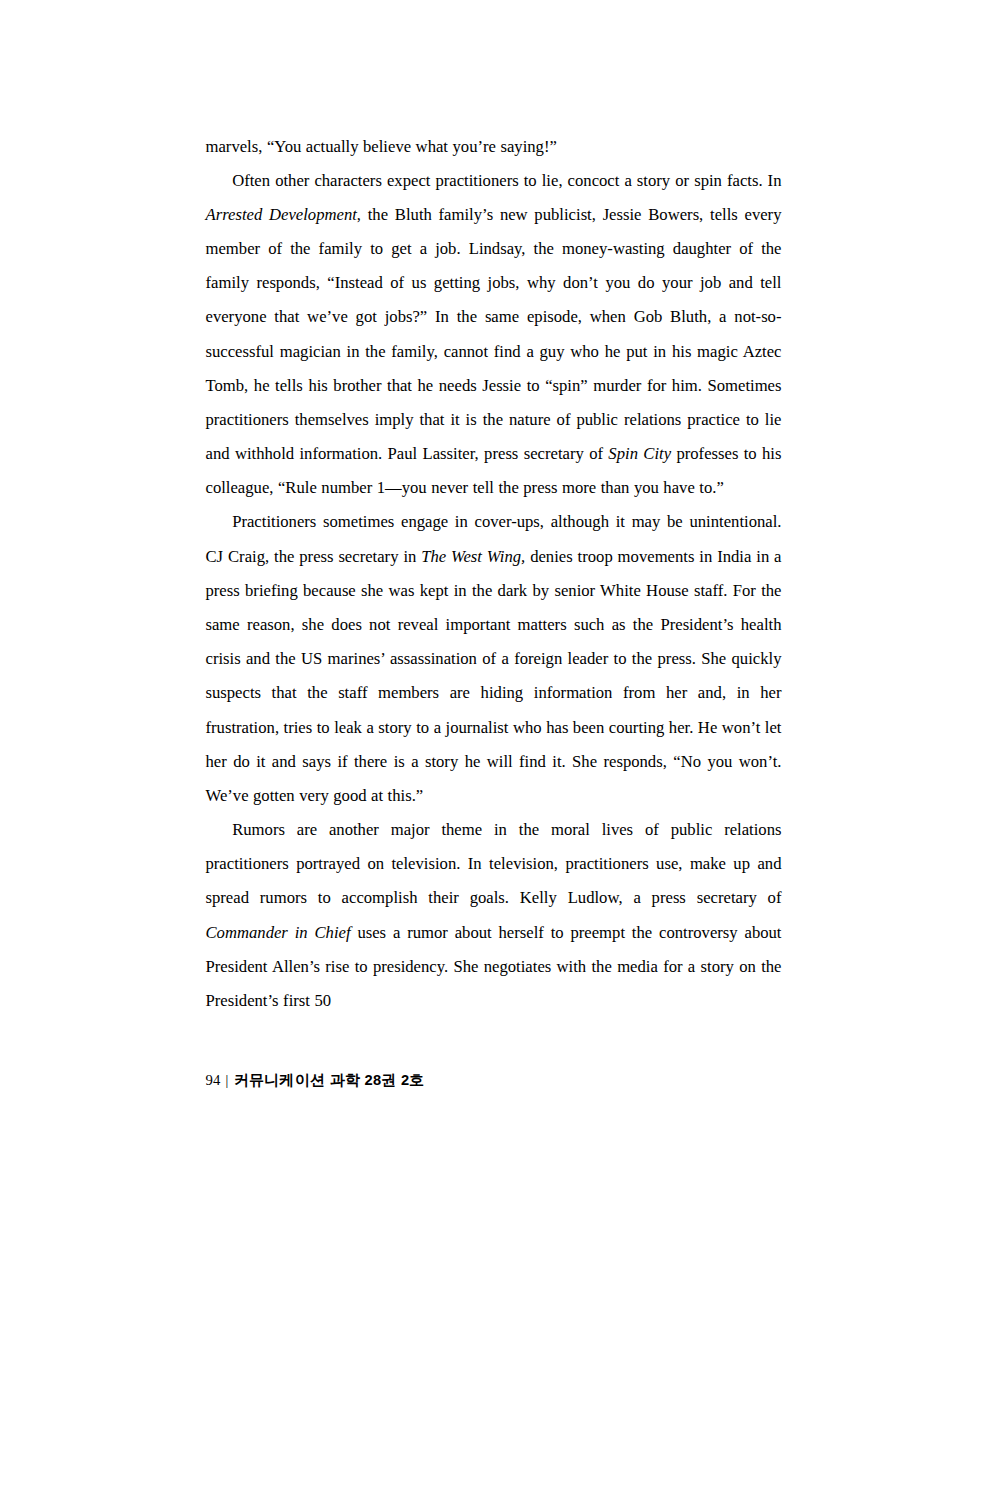marvels, “You actually believe what you’re saying!”
Often other characters expect practitioners to lie, concoct a story or spin facts. In Arrested Development, the Bluth family’s new publicist, Jessie Bowers, tells every member of the family to get a job. Lindsay, the money-wasting daughter of the family responds, “Instead of us getting jobs, why don’t you do your job and tell everyone that we’ve got jobs?” In the same episode, when Gob Bluth, a not-so-successful magician in the family, cannot find a guy who he put in his magic Aztec Tomb, he tells his brother that he needs Jessie to “spin” murder for him. Sometimes practitioners themselves imply that it is the nature of public relations practice to lie and withhold information. Paul Lassiter, press secretary of Spin City professes to his colleague, “Rule number 1—you never tell the press more than you have to.”
Practitioners sometimes engage in cover-ups, although it may be unintentional. CJ Craig, the press secretary in The West Wing, denies troop movements in India in a press briefing because she was kept in the dark by senior White House staff. For the same reason, she does not reveal important matters such as the President’s health crisis and the US marines’ assassination of a foreign leader to the press. She quickly suspects that the staff members are hiding information from her and, in her frustration, tries to leak a story to a journalist who has been courting her. He won’t let her do it and says if there is a story he will find it. She responds, “No you won’t. We’ve gotten very good at this.”
Rumors are another major theme in the moral lives of public relations practitioners portrayed on television. In television, practitioners use, make up and spread rumors to accomplish their goals. Kelly Ludlow, a press secretary of Commander in Chief uses a rumor about herself to preempt the controversy about President Allen’s rise to presidency. She negotiates with the media for a story on the President’s first 50
94|커뮤니케이션 과학 28권 2호